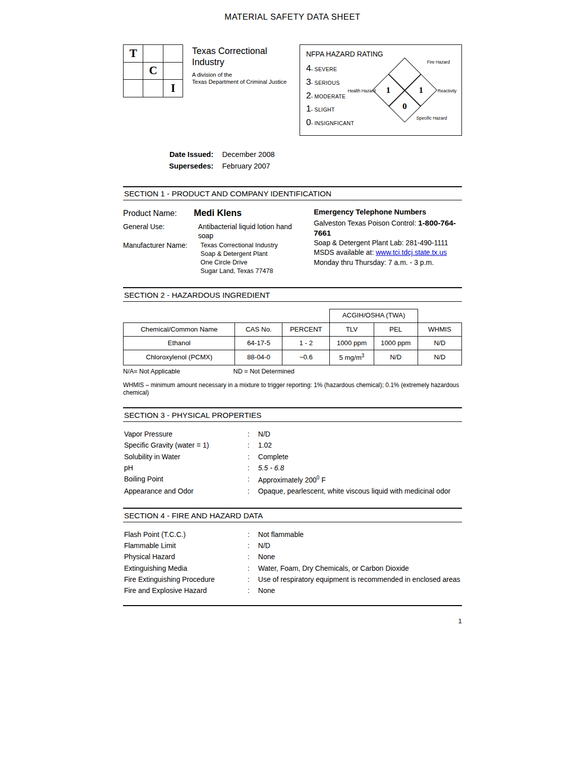MATERIAL SAFETY DATA SHEET
| T | | |
| | C | |
| | | I |
Texas Correctional Industry
A division of the
Texas Department of Criminal Justice
NFPA HAZARD RATING
4- SEVERE
3- SERIOUS
2- MODERATE
1- SLIGHT
0- INSIGNFICANT
Fire Hazard Reactivity Health Hazard Specific Hazard
1
1
0
| Date Issued: | December 2008 |
| Supersedes: | February 2007 |
SECTION 1 - PRODUCT AND COMPANY IDENTIFICATION
Product Name:Medi Klens
General Use:
Antibacterial liquid lotion hand soap
Manufacturer Name:
Texas Correctional Industry
Soap & Detergent Plant
One Circle Drive
Sugar Land, Texas 77478
Emergency Telephone Numbers
Galveston Texas Poison Control: 1-800-764-7661
Soap & Detergent Plant Lab: 281-490-1111
MSDS available at: www.tci.tdcj.state.tx.us
Monday thru Thursday: 7 a.m. - 3 p.m.
SECTION 2 - HAZARDOUS INGREDIENT
| | | | ACGIH/OSHA (TWA) | |
| Chemical/Common Name | CAS No. | PERCENT | TLV | PEL | WHMIS |
| Ethanol | 64-17-5 | 1 - 2 | 1000 ppm | 1000 ppm | N/D |
| Chloroxylenol (PCMX) | 88-04-0 | ~0.6 | 5 mg/m 3 | N/D | N/D |
N/A= Not Applicable ND = Not Determined
WHMIS – minimum amount necessary in a mixture to trigger reporting: 1% (hazardous chemical); 0.1% (extremely hazardous chemical)
SECTION 3 - PHYSICAL PROPERTIES
| Vapor Pressure | : | N/D |
| Specific Gravity (water = 1) | : | 1.02 |
| Solubility in Water | : | Complete |
| pH | : | 5.5 - 6.8 |
| Boiling Point | : | Approximately 200 0 F |
| Appearance and Odor | : | Opaque, pearlescent, white viscous liquid with medicinal odor |
SECTION 4 - FIRE AND HAZARD DATA
| Flash Point (T.C.C.) | : | Not flammable |
| Flammable Limit | : | N/D |
| Physical Hazard | : | None |
| Extinguishing Media | : | Water, Foam, Dry Chemicals, or Carbon Dioxide |
| Fire Extinguishing Procedure | : | Use of respiratory equipment is recommended in enclosed areas |
| Fire and Explosive Hazard | : | None |
1